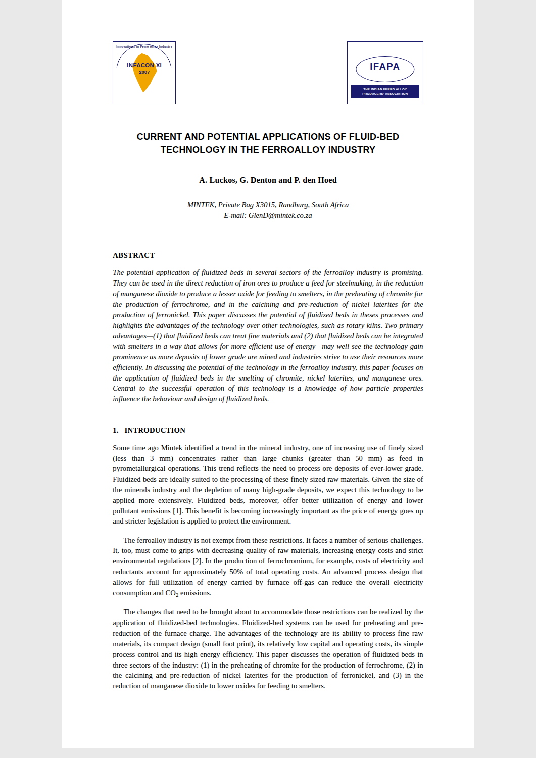Innovations in Ferro Alloy Industry
INFACON XI
2007
IFAPA
THE INDIAN FERRO ALLOY
PRODUCERS' ASSOCIATION
CURRENT AND POTENTIAL APPLICATIONS OF FLUID-BED
TECHNOLOGY IN THE FERROALLOY INDUSTRY
A. Luckos, G. Denton and P. den Hoed
MINTEK, Private Bag X3015, Randburg, South Africa
E-mail: GlenD@mintek.co.za
ABSTRACT
The potential application of fluidized beds in several sectors of the ferroalloy industry is promising. They can be used in the direct reduction of iron ores to produce a feed for steelmaking, in the reduction of manganese dioxide to produce a lesser oxide for feeding to smelters, in the preheating of chromite for the production of ferrochrome, and in the calcining and pre-reduction of nickel laterites for the production of ferronickel. This paper discusses the potential of fluidized beds in theses processes and highlights the advantages of the technology over other technologies, such as rotary kilns. Two primary advantages—(1) that fluidized beds can treat fine materials and (2) that fluidized beds can be integrated with smelters in a way that allows for more efficient use of energy—may well see the technology gain prominence as more deposits of lower grade are mined and industries strive to use their resources more efficiently. In discussing the potential of the technology in the ferroalloy industry, this paper focuses on the application of fluidized beds in the smelting of chromite, nickel laterites, and manganese ores. Central to the successful operation of this technology is a knowledge of how particle properties influence the behaviour and design of fluidized beds.
1. INTRODUCTION
Some time ago Mintek identified a trend in the mineral industry, one of increasing use of finely sized (less than 3 mm) concentrates rather than large chunks (greater than 50 mm) as feed in pyrometallurgical operations. This trend reflects the need to process ore deposits of ever-lower grade. Fluidized beds are ideally suited to the processing of these finely sized raw materials. Given the size of the minerals industry and the depletion of many high-grade deposits, we expect this technology to be applied more extensively. Fluidized beds, moreover, offer better utilization of energy and lower pollutant emissions [1]. This benefit is becoming increasingly important as the price of energy goes up and stricter legislation is applied to protect the environment.
The ferroalloy industry is not exempt from these restrictions. It faces a number of serious challenges. It, too, must come to grips with decreasing quality of raw materials, increasing energy costs and strict environmental regulations [2]. In the production of ferrochromium, for example, costs of electricity and reductants account for approximately 50% of total operating costs. An advanced process design that allows for full utilization of energy carried by furnace off-gas can reduce the overall electricity consumption and CO2 emissions.
The changes that need to be brought about to accommodate those restrictions can be realized by the application of fluidized-bed technologies. Fluidized-bed systems can be used for preheating and pre-reduction of the furnace charge. The advantages of the technology are its ability to process fine raw materials, its compact design (small foot print), its relatively low capital and operating costs, its simple process control and its high energy efficiency. This paper discusses the operation of fluidized beds in three sectors of the industry: (1) in the preheating of chromite for the production of ferrochrome, (2) in the calcining and pre-reduction of nickel laterites for the production of ferronickel, and (3) in the reduction of manganese dioxide to lower oxides for feeding to smelters.